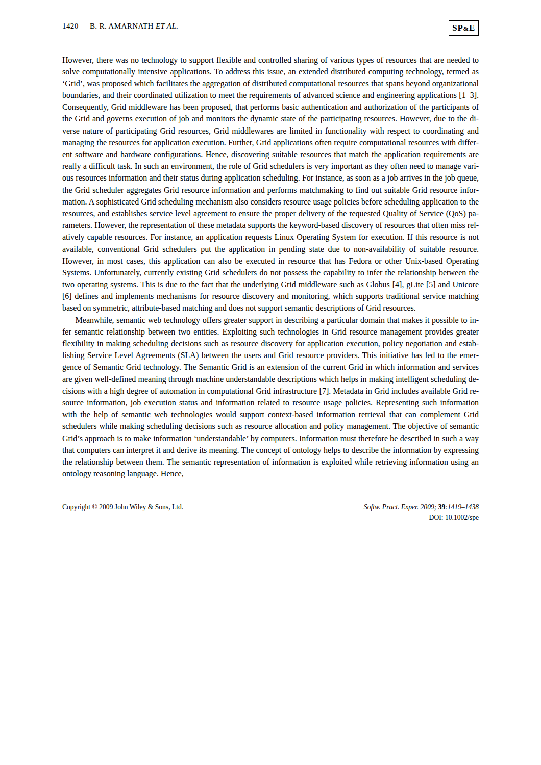1420 B. R. AMARNATH ET AL.
SP&E
However, there was no technology to support flexible and controlled sharing of various types of resources that are needed to solve computationally intensive applications. To address this issue, an extended distributed computing technology, termed as ‘Grid’, was proposed which facilitates the aggregation of distributed computational resources that spans beyond organizational boundaries, and their coordinated utilization to meet the requirements of advanced science and engineering applications [1–3]. Consequently, Grid middleware has been proposed, that performs basic authentication and authorization of the participants of the Grid and governs execution of job and monitors the dynamic state of the participating resources. However, due to the diverse nature of participating Grid resources, Grid middlewares are limited in functionality with respect to coordinating and managing the resources for application execution. Further, Grid applications often require computational resources with different software and hardware configurations. Hence, discovering suitable resources that match the application requirements are really a difficult task. In such an environment, the role of Grid schedulers is very important as they often need to manage various resources information and their status during application scheduling. For instance, as soon as a job arrives in the job queue, the Grid scheduler aggregates Grid resource information and performs matchmaking to find out suitable Grid resource information. A sophisticated Grid scheduling mechanism also considers resource usage policies before scheduling application to the resources, and establishes service level agreement to ensure the proper delivery of the requested Quality of Service (QoS) parameters. However, the representation of these metadata supports the keyword-based discovery of resources that often miss relatively capable resources. For instance, an application requests Linux Operating System for execution. If this resource is not available, conventional Grid schedulers put the application in pending state due to non-availability of suitable resource. However, in most cases, this application can also be executed in resource that has Fedora or other Unix-based Operating Systems. Unfortunately, currently existing Grid schedulers do not possess the capability to infer the relationship between the two operating systems. This is due to the fact that the underlying Grid middleware such as Globus [4], gLite [5] and Unicore [6] defines and implements mechanisms for resource discovery and monitoring, which supports traditional service matching based on symmetric, attribute-based matching and does not support semantic descriptions of Grid resources.
Meanwhile, semantic web technology offers greater support in describing a particular domain that makes it possible to infer semantic relationship between two entities. Exploiting such technologies in Grid resource management provides greater flexibility in making scheduling decisions such as resource discovery for application execution, policy negotiation and establishing Service Level Agreements (SLA) between the users and Grid resource providers. This initiative has led to the emergence of Semantic Grid technology. The Semantic Grid is an extension of the current Grid in which information and services are given well-defined meaning through machine understandable descriptions which helps in making intelligent scheduling decisions with a high degree of automation in computational Grid infrastructure [7]. Metadata in Grid includes available Grid resource information, job execution status and information related to resource usage policies. Representing such information with the help of semantic web technologies would support context-based information retrieval that can complement Grid schedulers while making scheduling decisions such as resource allocation and policy management. The objective of semantic Grid’s approach is to make information ‘understandable’ by computers. Information must therefore be described in such a way that computers can interpret it and derive its meaning. The concept of ontology helps to describe the information by expressing the relationship between them. The semantic representation of information is exploited while retrieving information using an ontology reasoning language. Hence,
Copyright © 2009 John Wiley & Sons, Ltd.
Softw. Pract. Exper. 2009; 39:1419–1438
DOI: 10.1002/spe